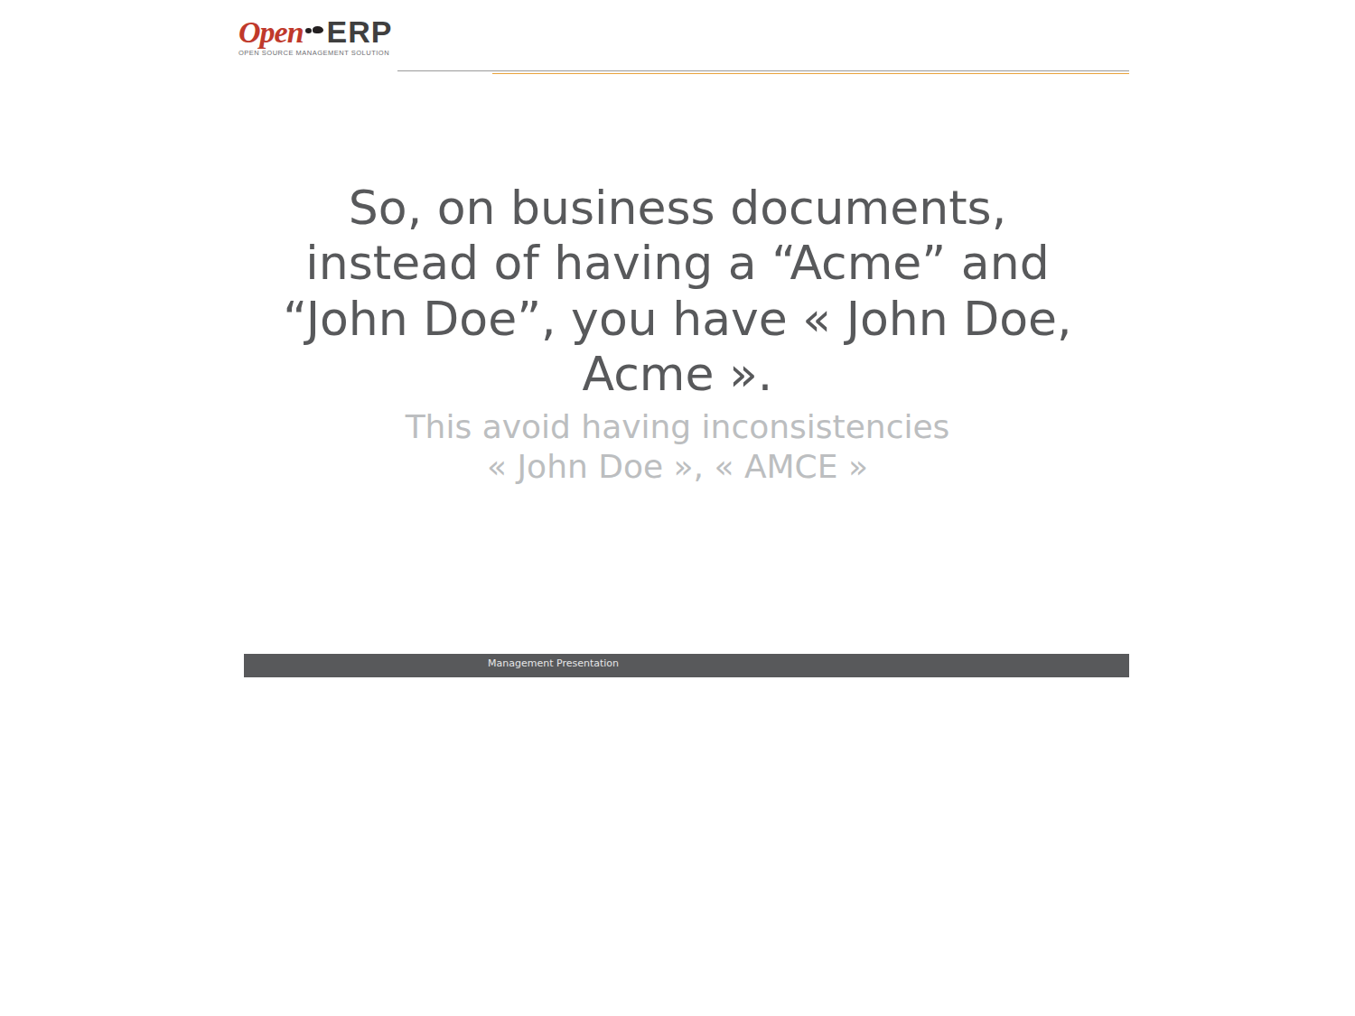Open ERP
Open Source Management Solution
So, on business documents, instead of having a “Acme” and “John Doe”, you have « John Doe, Acme ».
This avoid having inconsistencies
« John Doe », « AMCE »
Management Presentation